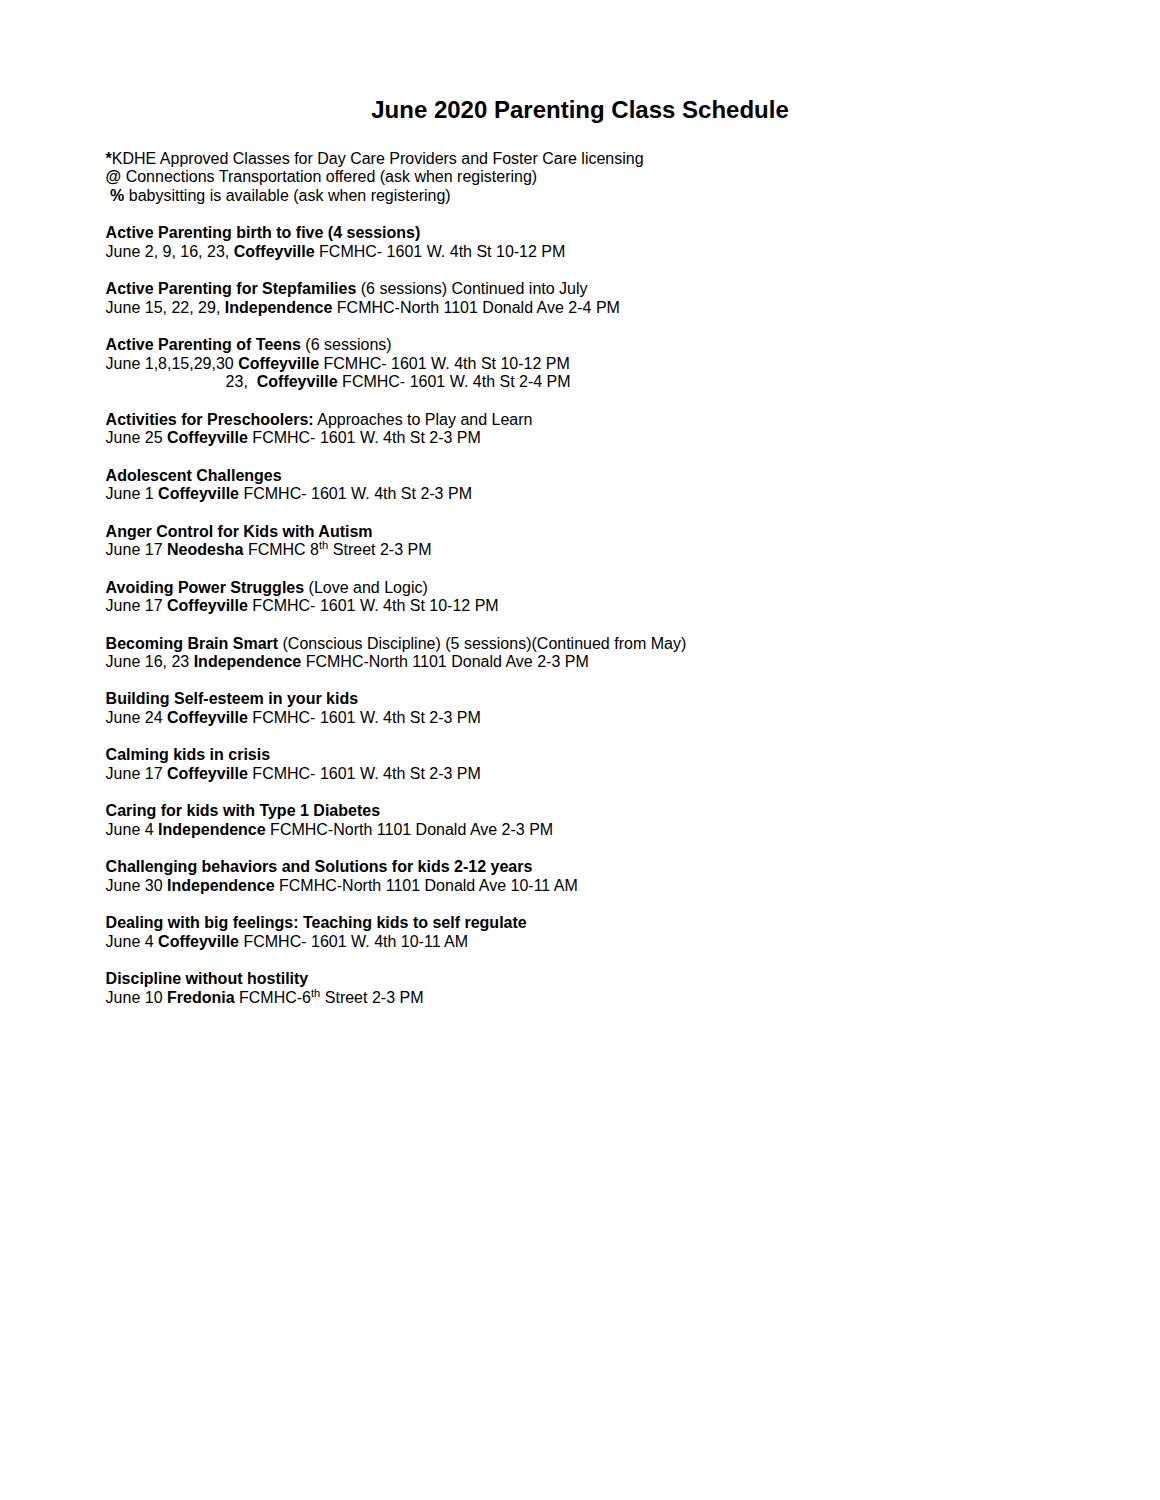June 2020 Parenting Class Schedule
*KDHE Approved Classes for Day Care Providers and Foster Care licensing
@ Connections Transportation offered (ask when registering)
% babysitting is available (ask when registering)
Active Parenting birth to five (4 sessions)
June 2, 9, 16, 23, Coffeyville FCMHC- 1601 W. 4th St 10-12 PM
Active Parenting for Stepfamilies (6 sessions) Continued into July
June 15, 22, 29, Independence FCMHC-North 1101 Donald Ave 2-4 PM
Active Parenting of Teens (6 sessions)
June 1,8,15,29,30 Coffeyville FCMHC- 1601 W. 4th St 10-12 PM
23, Coffeyville FCMHC- 1601 W. 4th St 2-4 PM
Activities for Preschoolers: Approaches to Play and Learn
June 25 Coffeyville FCMHC- 1601 W. 4th St 2-3 PM
Adolescent Challenges
June 1 Coffeyville FCMHC- 1601 W. 4th St 2-3 PM
Anger Control for Kids with Autism
June 17 Neodesha FCMHC 8th Street 2-3 PM
Avoiding Power Struggles (Love and Logic)
June 17 Coffeyville FCMHC- 1601 W. 4th St 10-12 PM
Becoming Brain Smart (Conscious Discipline) (5 sessions)(Continued from May)
June 16, 23 Independence FCMHC-North 1101 Donald Ave 2-3 PM
Building Self-esteem in your kids
June 24 Coffeyville FCMHC- 1601 W. 4th St 2-3 PM
Calming kids in crisis
June 17 Coffeyville FCMHC- 1601 W. 4th St 2-3 PM
Caring for kids with Type 1 Diabetes
June 4 Independence FCMHC-North 1101 Donald Ave 2-3 PM
Challenging behaviors and Solutions for kids 2-12 years
June 30 Independence FCMHC-North 1101 Donald Ave 10-11 AM
Dealing with big feelings: Teaching kids to self regulate
June 4 Coffeyville FCMHC- 1601 W. 4th 10-11 AM
Discipline without hostility
June 10 Fredonia FCMHC-6th Street 2-3 PM